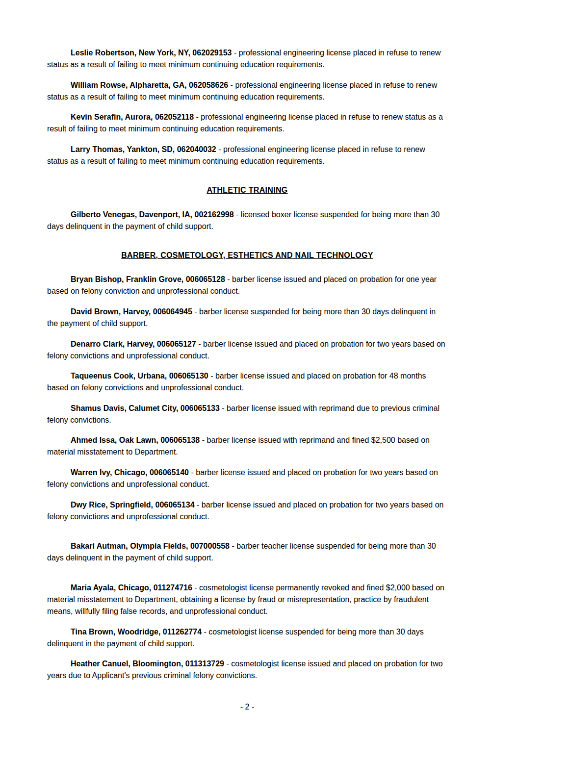Leslie Robertson, New York, NY, 062029153 - professional engineering license placed in refuse to renew status as a result of failing to meet minimum continuing education requirements.
William Rowse, Alpharetta, GA, 062058626 - professional engineering license placed in refuse to renew status as a result of failing to meet minimum continuing education requirements.
Kevin Serafin, Aurora, 062052118 - professional engineering license placed in refuse to renew status as a result of failing to meet minimum continuing education requirements.
Larry Thomas, Yankton, SD, 062040032 - professional engineering license placed in refuse to renew status as a result of failing to meet minimum continuing education requirements.
ATHLETIC TRAINING
Gilberto Venegas, Davenport, IA, 002162998 - licensed boxer license suspended for being more than 30 days delinquent in the payment of child support.
BARBER, COSMETOLOGY, ESTHETICS AND NAIL TECHNOLOGY
Bryan Bishop, Franklin Grove, 006065128 - barber license issued and placed on probation for one year based on felony conviction and unprofessional conduct.
David Brown, Harvey, 006064945 - barber license suspended for being more than 30 days delinquent in the payment of child support.
Denarro Clark, Harvey, 006065127 - barber license issued and placed on probation for two years based on felony convictions and unprofessional conduct.
Taqueenus Cook, Urbana, 006065130 - barber license issued and placed on probation for 48 months based on felony convictions and unprofessional conduct.
Shamus Davis, Calumet City, 006065133 - barber license issued with reprimand due to previous criminal felony convictions.
Ahmed Issa, Oak Lawn, 006065138 - barber license issued with reprimand and fined $2,500 based on material misstatement to Department.
Warren Ivy, Chicago, 006065140 - barber license issued and placed on probation for two years based on felony convictions and unprofessional conduct.
Dwy Rice, Springfield, 006065134 - barber license issued and placed on probation for two years based on felony convictions and unprofessional conduct.
Bakari Autman, Olympia Fields, 007000558 - barber teacher license suspended for being more than 30 days delinquent in the payment of child support.
Maria Ayala, Chicago, 011274716 - cosmetologist license permanently revoked and fined $2,000 based on material misstatement to Department, obtaining a license by fraud or misrepresentation, practice by fraudulent means, willfully filing false records, and unprofessional conduct.
Tina Brown, Woodridge, 011262774 - cosmetologist license suspended for being more than 30 days delinquent in the payment of child support.
Heather Canuel, Bloomington, 011313729 - cosmetologist license issued and placed on probation for two years due to Applicant's previous criminal felony convictions.
- 2 -